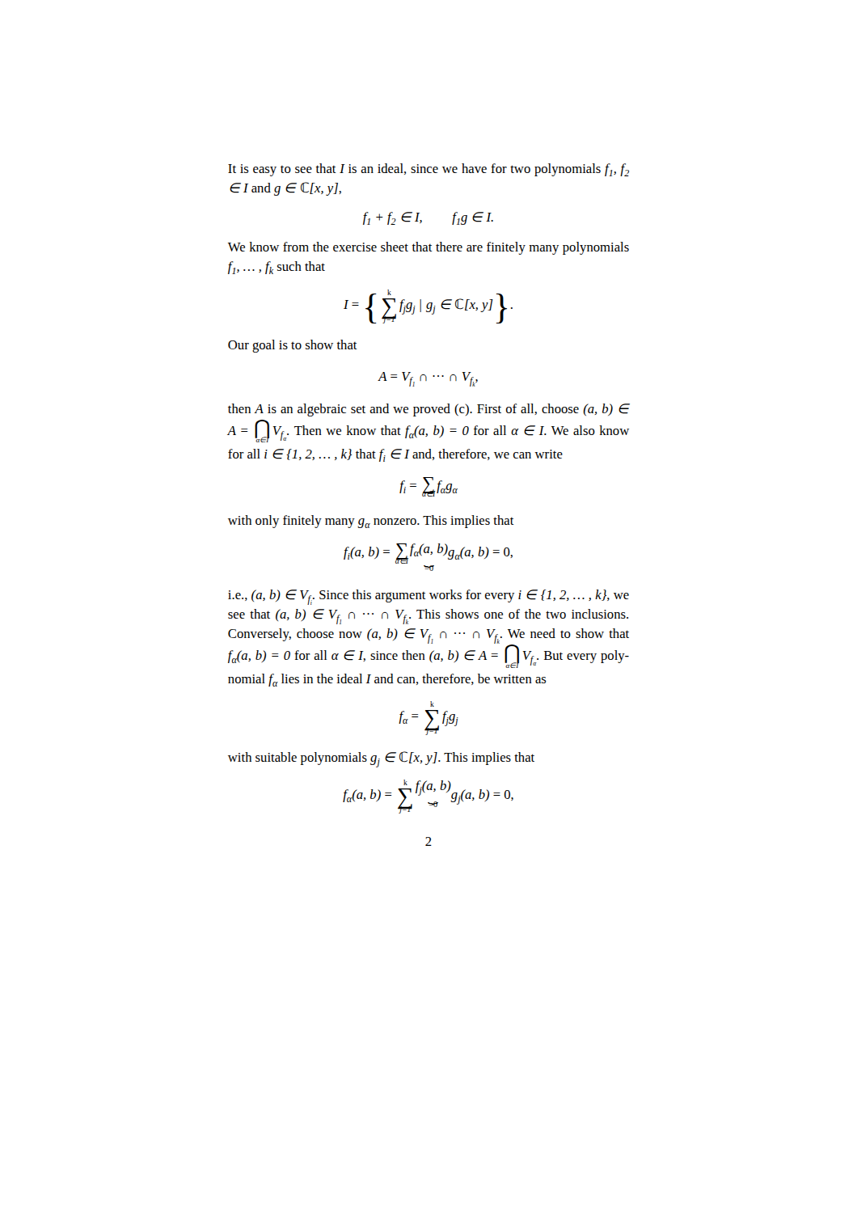It is easy to see that I is an ideal, since we have for two polynomials f1, f2 ∈ I and g ∈ ℂ[x, y],
f1 + f2 ∈ I, f1g ∈ I.
We know from the exercise sheet that there are finitely many polynomials f1, … , fk such that
I = {k∑j=1 fjgj|gj ∈ ℂ[x, y]}.
Our goal is to show that
A = Vf1 ∩ ··· ∩ Vfk,
then A is an algebraic set and we proved (c). First of all, choose (a, b) ∈ A = ⋂α∈I Vfα. Then we know that fα(a, b) = 0 for all α ∈ I. We also know for all i ∈ {1, 2, … , k} that fi ∈ I and, therefore, we can write
fi = ∑α∈I fαgα
with only finitely many gα nonzero. This implies that
fi(a, b) = ∑α∈I fα(a, b)⏟=0 gα(a, b) = 0,
i.e., (a, b) ∈ Vfi. Since this argument works for every i ∈ {1, 2, … , k}, we see that (a, b) ∈ Vf1 ∩ ··· ∩ Vfk. This shows one of the two inclusions. Conversely, choose now (a, b) ∈ Vf1 ∩ ··· ∩ Vfk. We need to show that fα(a, b) = 0 for all α ∈ I, since then (a, b) ∈ A = ⋂α∈I Vfα. But every polynomial fα lies in the ideal I and can, therefore, be written as
fα = k∑j=1 fjgj
with suitable polynomials gj ∈ ℂ[x, y]. This implies that
fα(a, b) = k∑j=1 fj(a, b)⏟=0 gj(a, b) = 0,
2